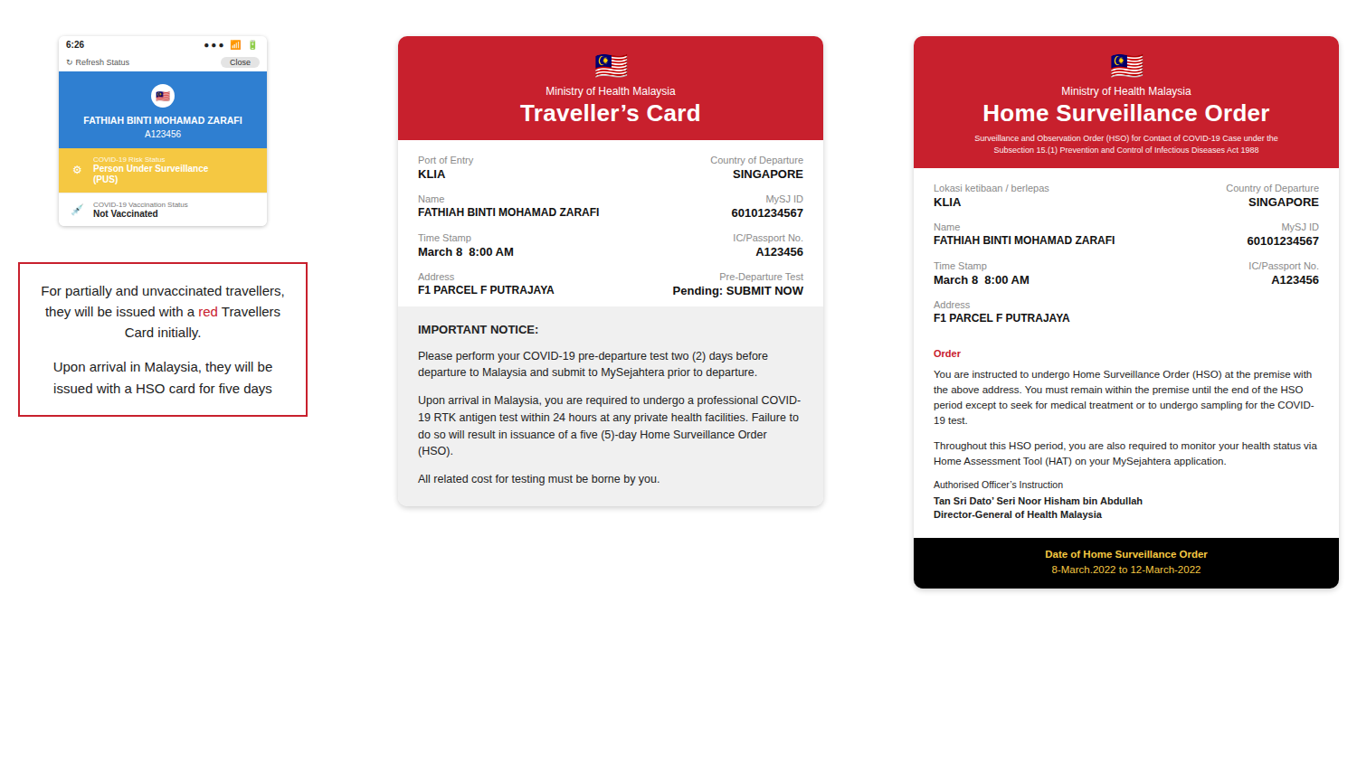6:26 ●●● 📶 🔋
↻ Refresh Status Close
🇲🇾
FATHIAH BINTI MOHAMAD ZARAFI
A123456
⚙
COVID-19 Risk Status
Person Under Surveillance
(PUS)
💉
COVID-19 Vaccination Status
Not Vaccinated
For partially and unvaccinated travellers, they will be issued with a red Travellers Card initially.
Upon arrival in Malaysia, they will be issued with a HSO card for five days
🇲🇾
Ministry of Health Malaysia
Traveller’s Card
Port of Entry
KLIA
Country of Departure
SINGAPORE
Name
FATHIAH BINTI MOHAMAD ZARAFI
MySJ ID
60101234567
Time Stamp
March 8 8:00 AM
IC/Passport No.
A123456
Address
F1 PARCEL F PUTRAJAYA
Pre-Departure Test
Pending: SUBMIT NOW
IMPORTANT NOTICE:
Please perform your COVID-19 pre-departure test two (2) days before departure to Malaysia and submit to MySejahtera prior to departure.
Upon arrival in Malaysia, you are required to undergo a professional COVID-19 RTK antigen test within 24 hours at any private health facilities. Failure to do so will result in issuance of a five (5)-day Home Surveillance Order (HSO).
All related cost for testing must be borne by you.
🇲🇾
Ministry of Health Malaysia
Home Surveillance Order
Surveillance and Observation Order (HSO) for Contact of COVID-19 Case under the
Subsection 15.(1) Prevention and Control of Infectious Diseases Act 1988
Lokasi ketibaan / berlepas
KLIA
Country of Departure
SINGAPORE
Name
FATHIAH BINTI MOHAMAD ZARAFI
MySJ ID
60101234567
Time Stamp
March 8 8:00 AM
IC/Passport No.
A123456
Address
F1 PARCEL F PUTRAJAYA
Order
You are instructed to undergo Home Surveillance Order (HSO) at the premise with the above address. You must remain within the premise until the end of the HSO period except to seek for medical treatment or to undergo sampling for the COVID-19 test.
Throughout this HSO period, you are also required to monitor your health status via Home Assessment Tool (HAT) on your MySejahtera application.
Authorised Officer’s Instruction
Tan Sri Dato’ Seri Noor Hisham bin Abdullah
Director-General of Health Malaysia
Date of Home Surveillance Order
8-March.2022 to 12-March-2022